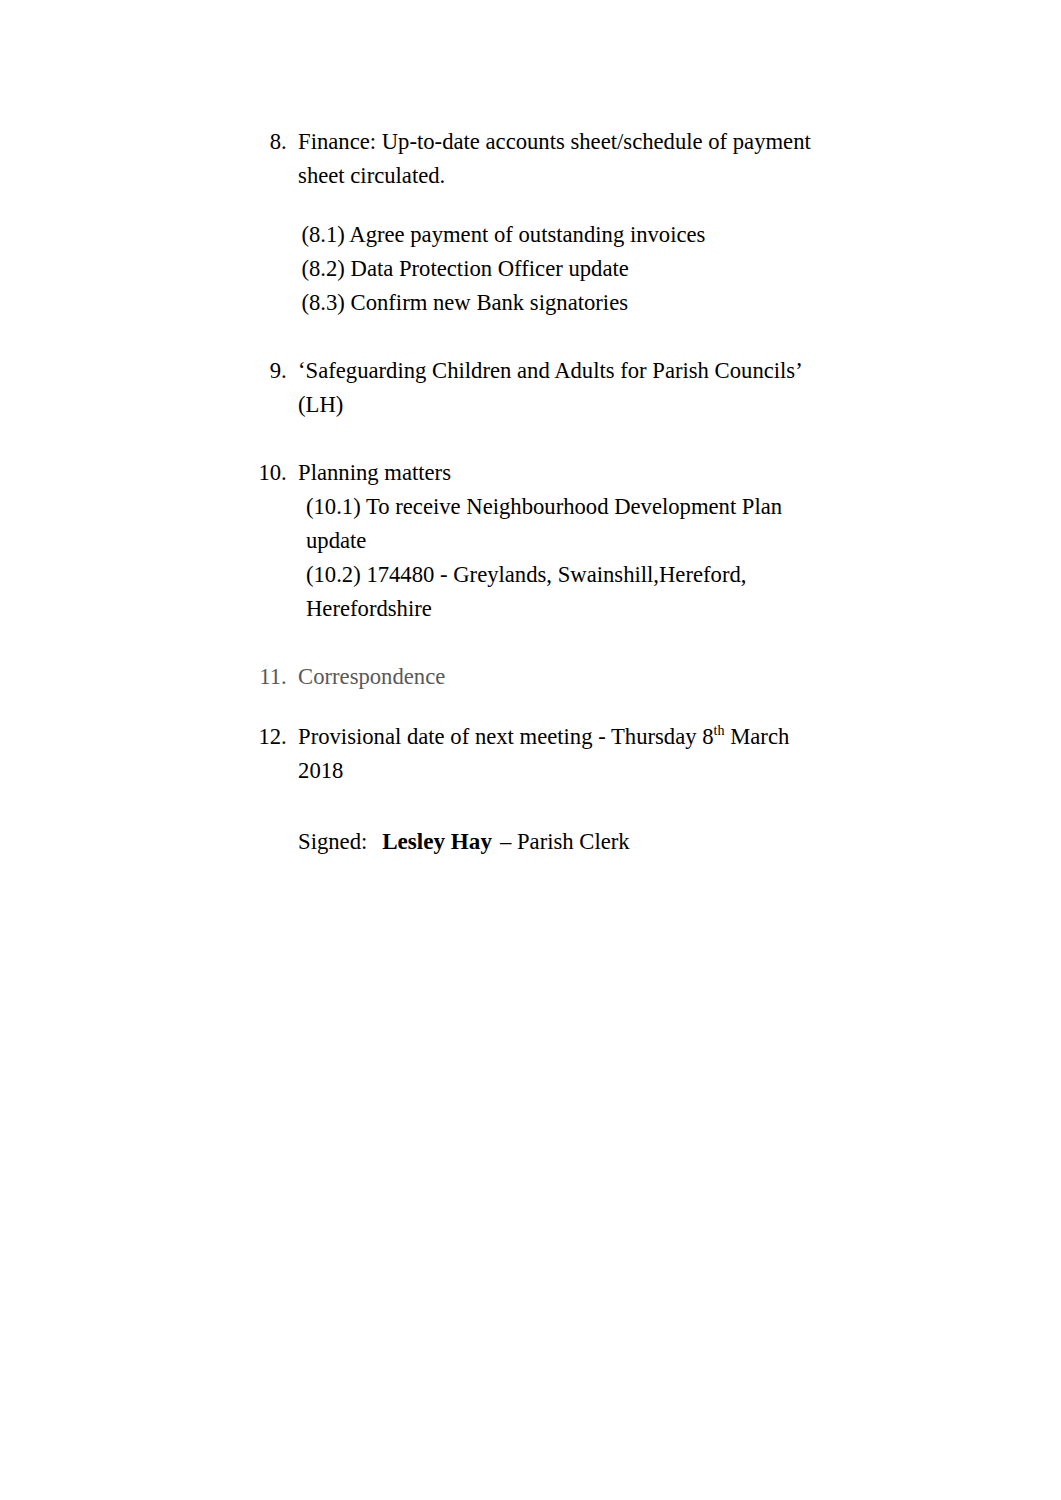8. Finance: Up-to-date accounts sheet/schedule of payment sheet circulated.
(8.1) Agree payment of outstanding invoices
(8.2) Data Protection Officer update
(8.3) Confirm new Bank signatories
9. ‘Safeguarding Children and Adults for Parish Councils’ (LH)
10. Planning matters
(10.1) To receive Neighbourhood Development Plan update
(10.2) 174480 - Greylands, Swainshill,Hereford, Herefordshire
11. Correspondence
12. Provisional date of next meeting - Thursday 8th March 2018
Signed: Lesley Hay– Parish Clerk